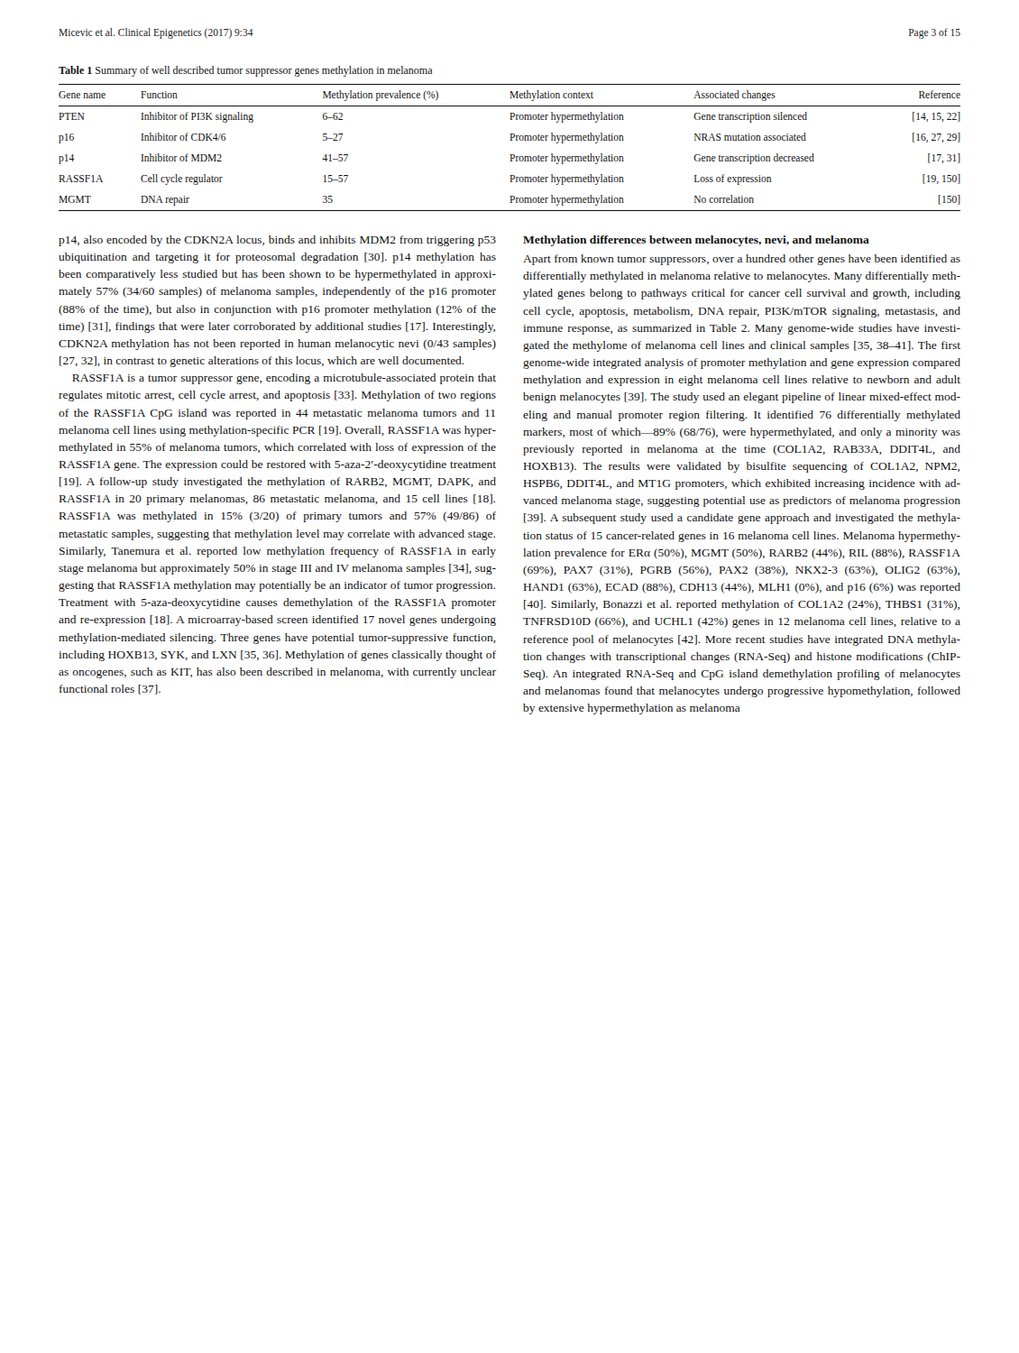Micevic et al. Clinical Epigenetics (2017) 9:34 Page 3 of 15
Table 1 Summary of well described tumor suppressor genes methylation in melanoma
| Gene name | Function | Methylation prevalence (%) | Methylation context | Associated changes | Reference |
| --- | --- | --- | --- | --- | --- |
| PTEN | Inhibitor of PI3K signaling | 6–62 | Promoter hypermethylation | Gene transcription silenced | [14, 15, 22] |
| p16 | Inhibitor of CDK4/6 | 5–27 | Promoter hypermethylation | NRAS mutation associated | [16, 27, 29] |
| p14 | Inhibitor of MDM2 | 41–57 | Promoter hypermethylation | Gene transcription decreased | [17, 31] |
| RASSF1A | Cell cycle regulator | 15–57 | Promoter hypermethylation | Loss of expression | [19, 150] |
| MGMT | DNA repair | 35 | Promoter hypermethylation | No correlation | [150] |
p14, also encoded by the CDKN2A locus, binds and inhibits MDM2 from triggering p53 ubiquitination and targeting it for proteosomal degradation [30]. p14 methylation has been comparatively less studied but has been shown to be hypermethylated in approximately 57% (34/60 samples) of melanoma samples, independently of the p16 promoter (88% of the time), but also in conjunction with p16 promoter methylation (12% of the time) [31], findings that were later corroborated by additional studies [17]. Interestingly, CDKN2A methylation has not been reported in human melanocytic nevi (0/43 samples) [27, 32], in contrast to genetic alterations of this locus, which are well documented.
RASSF1A is a tumor suppressor gene, encoding a microtubule-associated protein that regulates mitotic arrest, cell cycle arrest, and apoptosis [33]. Methylation of two regions of the RASSF1A CpG island was reported in 44 metastatic melanoma tumors and 11 melanoma cell lines using methylation-specific PCR [19]. Overall, RASSF1A was hypermethylated in 55% of melanoma tumors, which correlated with loss of expression of the RASSF1A gene. The expression could be restored with 5-aza-2′-deoxycytidine treatment [19]. A follow-up study investigated the methylation of RARB2, MGMT, DAPK, and RASSF1A in 20 primary melanomas, 86 metastatic melanoma, and 15 cell lines [18]. RASSF1A was methylated in 15% (3/20) of primary tumors and 57% (49/86) of metastatic samples, suggesting that methylation level may correlate with advanced stage. Similarly, Tanemura et al. reported low methylation frequency of RASSF1A in early stage melanoma but approximately 50% in stage III and IV melanoma samples [34], suggesting that RASSF1A methylation may potentially be an indicator of tumor progression. Treatment with 5-aza-deoxycytidine causes demethylation of the RASSF1A promoter and re-expression [18]. A microarray-based screen identified 17 novel genes undergoing methylation-mediated silencing. Three genes have potential tumor-suppressive function, including HOXB13, SYK, and LXN [35, 36]. Methylation of genes classically thought of as oncogenes, such as KIT, has also been described in melanoma, with currently unclear functional roles [37].
Methylation differences between melanocytes, nevi, and melanoma
Apart from known tumor suppressors, over a hundred other genes have been identified as differentially methylated in melanoma relative to melanocytes. Many differentially methylated genes belong to pathways critical for cancer cell survival and growth, including cell cycle, apoptosis, metabolism, DNA repair, PI3K/mTOR signaling, metastasis, and immune response, as summarized in Table 2. Many genome-wide studies have investigated the methylome of melanoma cell lines and clinical samples [35, 38–41]. The first genome-wide integrated analysis of promoter methylation and gene expression compared methylation and expression in eight melanoma cell lines relative to newborn and adult benign melanocytes [39]. The study used an elegant pipeline of linear mixed-effect modeling and manual promoter region filtering. It identified 76 differentially methylated markers, most of which—89% (68/76), were hypermethylated, and only a minority was previously reported in melanoma at the time (COL1A2, RAB33A, DDIT4L, and HOXB13). The results were validated by bisulfite sequencing of COL1A2, NPM2, HSPB6, DDIT4L, and MT1G promoters, which exhibited increasing incidence with advanced melanoma stage, suggesting potential use as predictors of melanoma progression [39]. A subsequent study used a candidate gene approach and investigated the methylation status of 15 cancer-related genes in 16 melanoma cell lines. Melanoma hypermethylation prevalence for ERα (50%), MGMT (50%), RARB2 (44%), RIL (88%), RASSF1A (69%), PAX7 (31%), PGRB (56%), PAX2 (38%), NKX2-3 (63%), OLIG2 (63%), HAND1 (63%), ECAD (88%), CDH13 (44%), MLH1 (0%), and p16 (6%) was reported [40]. Similarly, Bonazzi et al. reported methylation of COL1A2 (24%), THBS1 (31%), TNFRSD10D (66%), and UCHL1 (42%) genes in 12 melanoma cell lines, relative to a reference pool of melanocytes [42]. More recent studies have integrated DNA methylation changes with transcriptional changes (RNA-Seq) and histone modifications (ChIP-Seq). An integrated RNA-Seq and CpG island demethylation profiling of melanocytes and melanomas found that melanocytes undergo progressive hypomethylation, followed by extensive hypermethylation as melanoma